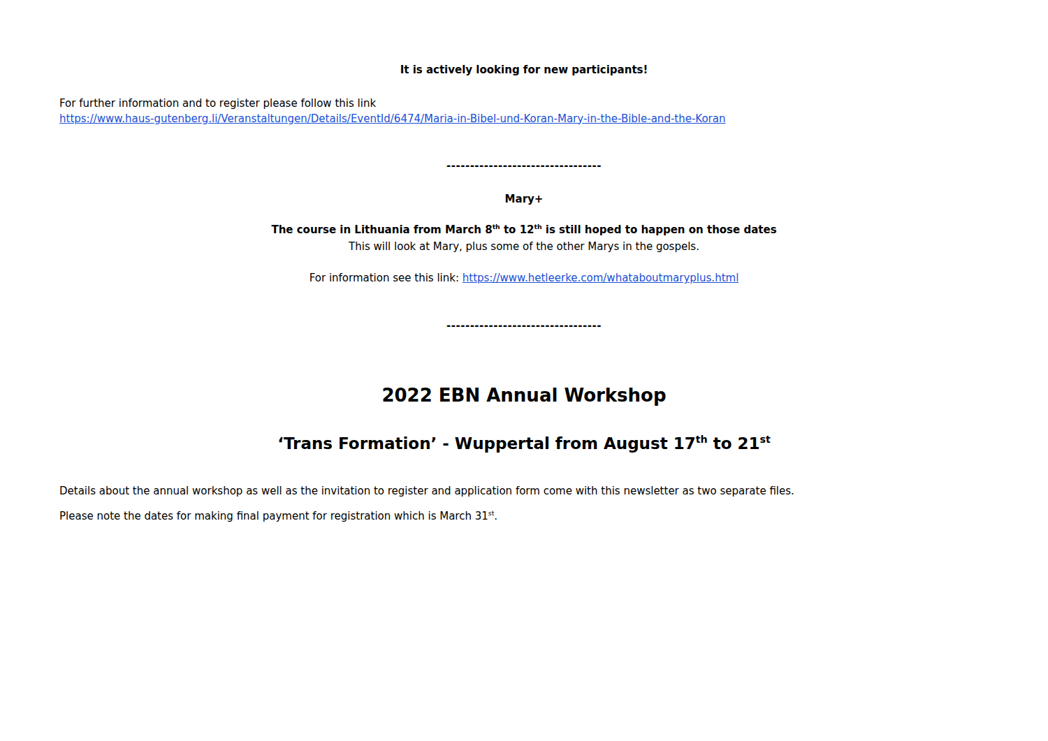It is actively looking for new participants!
For further information and to register please follow this link
https://www.haus-gutenberg.li/Veranstaltungen/Details/EventId/6474/Maria-in-Bibel-und-Koran-Mary-in-the-Bible-and-the-Koran
---------------------------------
Mary+
The course in Lithuania from March 8th to 12th is still hoped to happen on those dates
This will look at Mary, plus some of the other Marys in the gospels.
For information see this link: https://www.hetleerke.com/whataboutmaryplus.html
---------------------------------
2022 EBN Annual Workshop
‘Trans Formation’ - Wuppertal from August 17th to 21st
Details about the annual workshop as well as the invitation to register and application form come with this newsletter as two separate files.
Please note the dates for making final payment for registration which is March 31st.